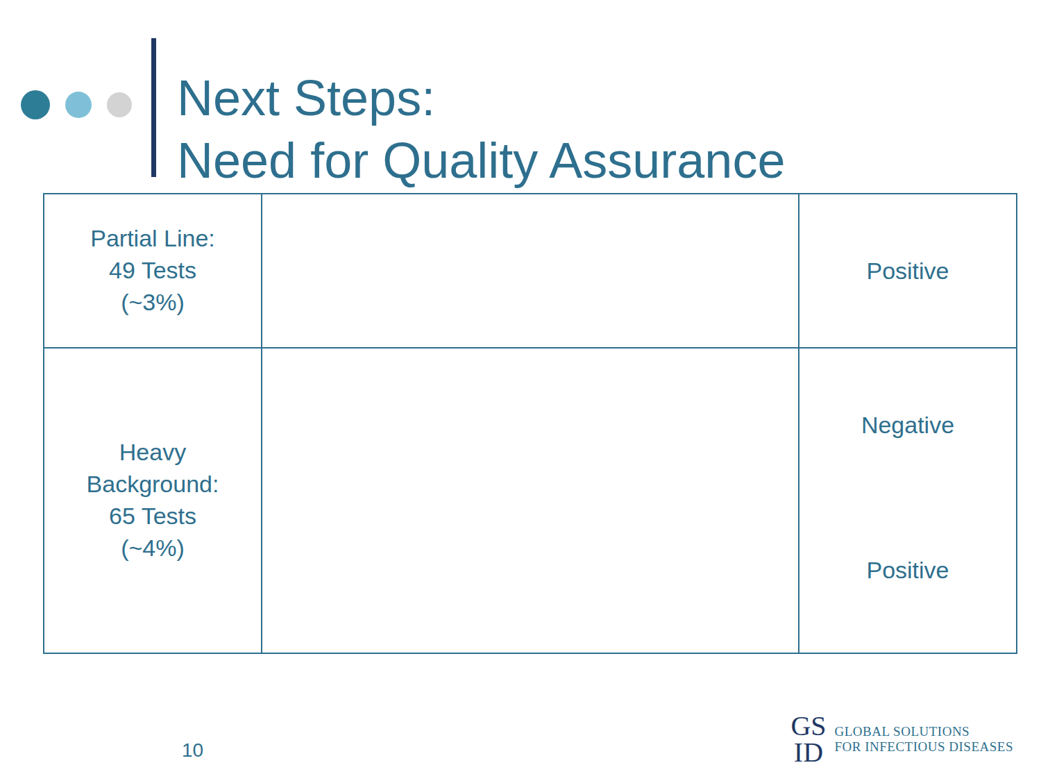Next Steps:
Need for Quality Assurance
| Partial Line: 49 Tests (~3%) | | Positive |
| Heavy Background: 65 Tests (~4%) | | Negative Positive |
10
GS ID
GLOBAL SOLUTIONS
FOR INFECTIOUS DISEASES